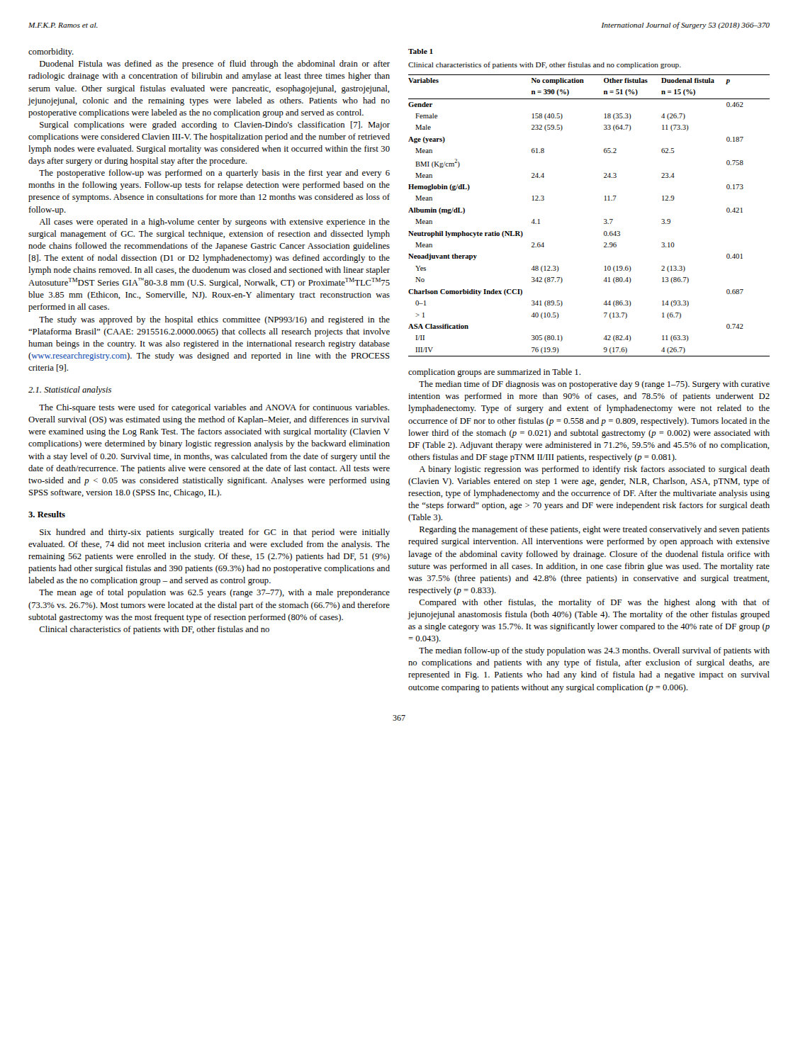M.F.K.P. Ramos et al.
International Journal of Surgery 53 (2018) 366–370
comorbidity.
Duodenal Fistula was defined as the presence of fluid through the abdominal drain or after radiologic drainage with a concentration of bilirubin and amylase at least three times higher than serum value. Other surgical fistulas evaluated were pancreatic, esophagojejunal, gastrojejunal, jejunojejunal, colonic and the remaining types were labeled as others. Patients who had no postoperative complications were labeled as the no complication group and served as control.
Surgical complications were graded according to Clavien-Dindo's classification [7]. Major complications were considered Clavien III-V. The hospitalization period and the number of retrieved lymph nodes were evaluated. Surgical mortality was considered when it occurred within the first 30 days after surgery or during hospital stay after the procedure.
The postoperative follow-up was performed on a quarterly basis in the first year and every 6 months in the following years. Follow-up tests for relapse detection were performed based on the presence of symptoms. Absence in consultations for more than 12 months was considered as loss of follow-up.
All cases were operated in a high-volume center by surgeons with extensive experience in the surgical management of GC. The surgical technique, extension of resection and dissected lymph node chains followed the recommendations of the Japanese Gastric Cancer Association guidelines [8]. The extent of nodal dissection (D1 or D2 lymphadenectomy) was defined accordingly to the lymph node chains removed. In all cases, the duodenum was closed and sectioned with linear stapler AutosutureTMDST Series GIA™80-3.8 mm (U.S. Surgical, Norwalk, CT) or ProximateTMTLCTM75 blue 3.85 mm (Ethicon, Inc., Somerville, NJ). Roux-en-Y alimentary tract reconstruction was performed in all cases.
The study was approved by the hospital ethics committee (NP993/16) and registered in the “Plataforma Brasil” (CAAE: 2915516.2.0000.0065) that collects all research projects that involve human beings in the country. It was also registered in the international research registry database (www.researchregistry.com). The study was designed and reported in line with the PROCESS criteria [9].
2.1. Statistical analysis
The Chi-square tests were used for categorical variables and ANOVA for continuous variables. Overall survival (OS) was estimated using the method of Kaplan–Meier, and differences in survival were examined using the Log Rank Test. The factors associated with surgical mortality (Clavien V complications) were determined by binary logistic regression analysis by the backward elimination with a stay level of 0.20. Survival time, in months, was calculated from the date of surgery until the date of death/recurrence. The patients alive were censored at the date of last contact. All tests were two-sided and p < 0.05 was considered statistically significant. Analyses were performed using SPSS software, version 18.0 (SPSS Inc, Chicago, IL).
3. Results
Six hundred and thirty-six patients surgically treated for GC in that period were initially evaluated. Of these, 74 did not meet inclusion criteria and were excluded from the analysis. The remaining 562 patients were enrolled in the study. Of these, 15 (2.7%) patients had DF, 51 (9%) patients had other surgical fistulas and 390 patients (69.3%) had no postoperative complications and labeled as the no complication group – and served as control group.
The mean age of total population was 62.5 years (range 37–77), with a male preponderance (73.3% vs. 26.7%). Most tumors were located at the distal part of the stomach (66.7%) and therefore subtotal gastrectomy was the most frequent type of resection performed (80% of cases).
Clinical characteristics of patients with DF, other fistulas and no
Table 1 Clinical characteristics of patients with DF, other fistulas and no complication group.
| Variables | No complication | Other fistulas | Duodenal fistula | p |
| --- | --- | --- | --- | --- |
| | n = 390 (%) | n = 51 (%) | n = 15 (%) | |
| Gender | | | | 0.462 |
| Female | 158 (40.5) | 18 (35.3) | 4 (26.7) | |
| Male | 232 (59.5) | 33 (64.7) | 11 (73.3) | |
| Age (years) | | | | 0.187 |
| Mean | 61.8 | 65.2 | 62.5 | |
| BMI (Kg/cm 2 ) | | | | 0.758 |
| Mean | 24.4 | 24.3 | 23.4 | |
| Hemoglobin (g/dL) | | | | 0.173 |
| Mean | 12.3 | 11.7 | 12.9 | |
| Albumin (mg/dL) | | | | 0.421 |
| Mean | 4.1 | 3.7 | 3.9 | |
| Neutrophil lymphocyte ratio (NLR) | | 0.643 | | |
| Mean | 2.64 | 2.96 | 3.10 | |
| Neoadjuvant therapy | | | | 0.401 |
| Yes | 48 (12.3) | 10 (19.6) | 2 (13.3) | |
| No | 342 (87.7) | 41 (80.4) | 13 (86.7) | |
| Charlson Comorbidity Index (CCI) | | | | 0.687 |
| 0–1 | 341 (89.5) | 44 (86.3) | 14 (93.3) | |
| > 1 | 40 (10.5) | 7 (13.7) | 1 (6.7) | |
| ASA Classification | | | | 0.742 |
| I/II | 305 (80.1) | 42 (82.4) | 11 (63.3) | |
| III/IV | 76 (19.9) | 9 (17.6) | 4 (26.7) | |
complication groups are summarized in Table 1.
The median time of DF diagnosis was on postoperative day 9 (range 1–75). Surgery with curative intention was performed in more than 90% of cases, and 78.5% of patients underwent D2 lymphadenectomy. Type of surgery and extent of lymphadenectomy were not related to the occurrence of DF nor to other fistulas (p = 0.558 and p = 0.809, respectively). Tumors located in the lower third of the stomach (p = 0.021) and subtotal gastrectomy (p = 0.002) were associated with DF (Table 2). Adjuvant therapy were administered in 71.2%, 59.5% and 45.5% of no complication, others fistulas and DF stage pTNM II/III patients, respectively (p = 0.081).
A binary logistic regression was performed to identify risk factors associated to surgical death (Clavien V). Variables entered on step 1 were age, gender, NLR, Charlson, ASA, pTNM, type of resection, type of lymphadenectomy and the occurrence of DF. After the multivariate analysis using the “steps forward” option, age > 70 years and DF were independent risk factors for surgical death (Table 3).
Regarding the management of these patients, eight were treated conservatively and seven patients required surgical intervention. All interventions were performed by open approach with extensive lavage of the abdominal cavity followed by drainage. Closure of the duodenal fistula orifice with suture was performed in all cases. In addition, in one case fibrin glue was used. The mortality rate was 37.5% (three patients) and 42.8% (three patients) in conservative and surgical treatment, respectively (p = 0.833).
Compared with other fistulas, the mortality of DF was the highest along with that of jejunojejunal anastomosis fistula (both 40%) (Table 4). The mortality of the other fistulas grouped as a single category was 15.7%. It was significantly lower compared to the 40% rate of DF group (p = 0.043).
The median follow-up of the study population was 24.3 months. Overall survival of patients with no complications and patients with any type of fistula, after exclusion of surgical deaths, are represented in Fig. 1. Patients who had any kind of fistula had a negative impact on survival outcome comparing to patients without any surgical complication (p = 0.006).
367